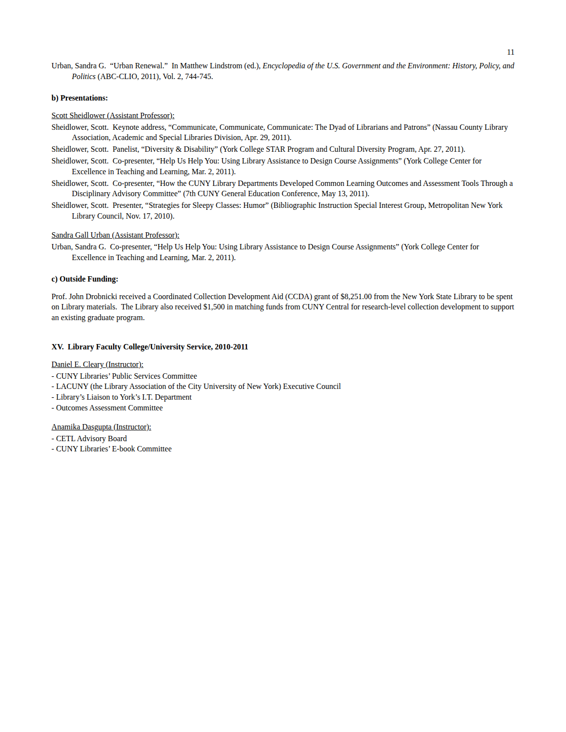11
Urban, Sandra G. “Urban Renewal.” In Matthew Lindstrom (ed.), Encyclopedia of the U.S. Government and the Environment: History, Policy, and Politics (ABC-CLIO, 2011), Vol. 2, 744-745.
b) Presentations:
Scott Sheidlower (Assistant Professor):
Sheidlower, Scott. Keynote address, “Communicate, Communicate, Communicate: The Dyad of Librarians and Patrons” (Nassau County Library Association, Academic and Special Libraries Division, Apr. 29, 2011).
Sheidlower, Scott. Panelist, “Diversity & Disability” (York College STAR Program and Cultural Diversity Program, Apr. 27, 2011).
Sheidlower, Scott. Co-presenter, “Help Us Help You: Using Library Assistance to Design Course Assignments” (York College Center for Excellence in Teaching and Learning, Mar. 2, 2011).
Sheidlower, Scott. Co-presenter, “How the CUNY Library Departments Developed Common Learning Outcomes and Assessment Tools Through a Disciplinary Advisory Committee” (7th CUNY General Education Conference, May 13, 2011).
Sheidlower, Scott. Presenter, “Strategies for Sleepy Classes: Humor” (Bibliographic Instruction Special Interest Group, Metropolitan New York Library Council, Nov. 17, 2010).
Sandra Gall Urban (Assistant Professor):
Urban, Sandra G. Co-presenter, “Help Us Help You: Using Library Assistance to Design Course Assignments” (York College Center for Excellence in Teaching and Learning, Mar. 2, 2011).
c) Outside Funding:
Prof. John Drobnicki received a Coordinated Collection Development Aid (CCDA) grant of $8,251.00 from the New York State Library to be spent on Library materials. The Library also received $1,500 in matching funds from CUNY Central for research-level collection development to support an existing graduate program.
XV. Library Faculty College/University Service, 2010-2011
Daniel E. Cleary (Instructor):
- CUNY Libraries’ Public Services Committee
- LACUNY (the Library Association of the City University of New York) Executive Council
- Library’s Liaison to York’s I.T. Department
- Outcomes Assessment Committee
Anamika Dasgupta (Instructor):
- CETL Advisory Board
- CUNY Libraries’ E-book Committee